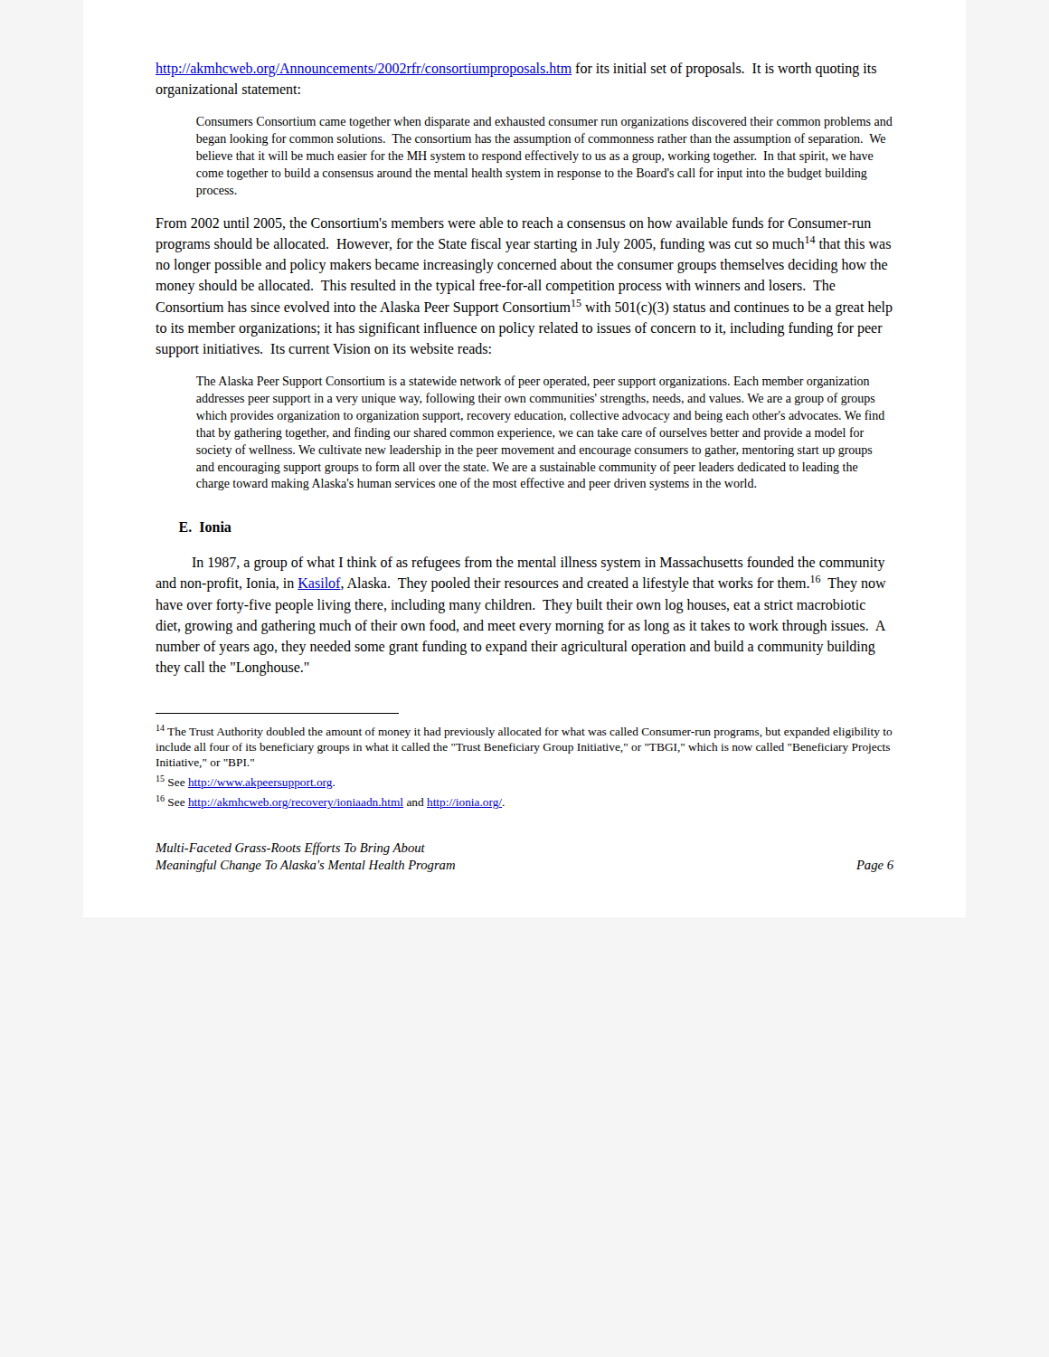http://akmhcweb.org/Announcements/2002rfr/consortiumproposals.htm for its initial set of proposals. It is worth quoting its organizational statement:
Consumers Consortium came together when disparate and exhausted consumer run organizations discovered their common problems and began looking for common solutions. The consortium has the assumption of commonness rather than the assumption of separation. We believe that it will be much easier for the MH system to respond effectively to us as a group, working together. In that spirit, we have come together to build a consensus around the mental health system in response to the Board's call for input into the budget building process.
From 2002 until 2005, the Consortium's members were able to reach a consensus on how available funds for Consumer-run programs should be allocated. However, for the State fiscal year starting in July 2005, funding was cut so much14 that this was no longer possible and policy makers became increasingly concerned about the consumer groups themselves deciding how the money should be allocated. This resulted in the typical free-for-all competition process with winners and losers. The Consortium has since evolved into the Alaska Peer Support Consortium15 with 501(c)(3) status and continues to be a great help to its member organizations; it has significant influence on policy related to issues of concern to it, including funding for peer support initiatives. Its current Vision on its website reads:
The Alaska Peer Support Consortium is a statewide network of peer operated, peer support organizations. Each member organization addresses peer support in a very unique way, following their own communities' strengths, needs, and values. We are a group of groups which provides organization to organization support, recovery education, collective advocacy and being each other's advocates. We find that by gathering together, and finding our shared common experience, we can take care of ourselves better and provide a model for society of wellness. We cultivate new leadership in the peer movement and encourage consumers to gather, mentoring start up groups and encouraging support groups to form all over the state. We are a sustainable community of peer leaders dedicated to leading the charge toward making Alaska's human services one of the most effective and peer driven systems in the world.
E. Ionia
In 1987, a group of what I think of as refugees from the mental illness system in Massachusetts founded the community and non-profit, Ionia, in Kasilof, Alaska. They pooled their resources and created a lifestyle that works for them.16 They now have over forty-five people living there, including many children. They built their own log houses, eat a strict macrobiotic diet, growing and gathering much of their own food, and meet every morning for as long as it takes to work through issues. A number of years ago, they needed some grant funding to expand their agricultural operation and build a community building they call the "Longhouse."
14 The Trust Authority doubled the amount of money it had previously allocated for what was called Consumer-run programs, but expanded eligibility to include all four of its beneficiary groups in what it called the "Trust Beneficiary Group Initiative," or "TBGI," which is now called "Beneficiary Projects Initiative," or "BPI."
15 See http://www.akpeersupport.org.
16 See http://akmhcweb.org/recovery/ioniaadn.html and http://ionia.org/.
Multi-Faceted Grass-Roots Efforts To Bring About
Meaningful Change To Alaska's Mental Health Program Page 6